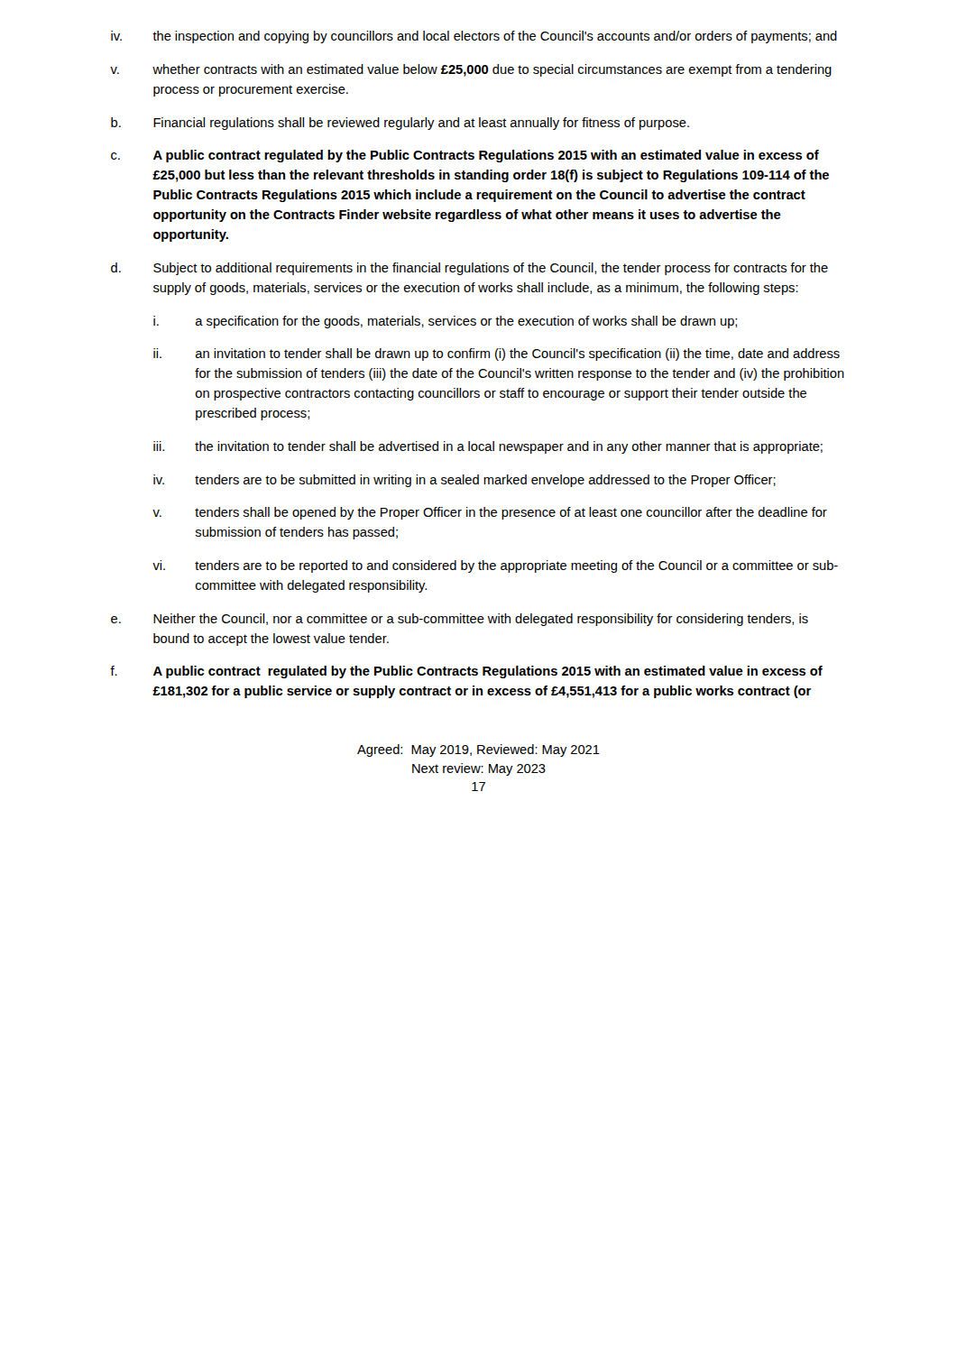iv. the inspection and copying by councillors and local electors of the Council's accounts and/or orders of payments; and
v. whether contracts with an estimated value below £25,000 due to special circumstances are exempt from a tendering process or procurement exercise.
b. Financial regulations shall be reviewed regularly and at least annually for fitness of purpose.
c. A public contract regulated by the Public Contracts Regulations 2015 with an estimated value in excess of £25,000 but less than the relevant thresholds in standing order 18(f) is subject to Regulations 109-114 of the Public Contracts Regulations 2015 which include a requirement on the Council to advertise the contract opportunity on the Contracts Finder website regardless of what other means it uses to advertise the opportunity.
d. Subject to additional requirements in the financial regulations of the Council, the tender process for contracts for the supply of goods, materials, services or the execution of works shall include, as a minimum, the following steps:
i. a specification for the goods, materials, services or the execution of works shall be drawn up;
ii. an invitation to tender shall be drawn up to confirm (i) the Council's specification (ii) the time, date and address for the submission of tenders (iii) the date of the Council's written response to the tender and (iv) the prohibition on prospective contractors contacting councillors or staff to encourage or support their tender outside the prescribed process;
iii. the invitation to tender shall be advertised in a local newspaper and in any other manner that is appropriate;
iv. tenders are to be submitted in writing in a sealed marked envelope addressed to the Proper Officer;
v. tenders shall be opened by the Proper Officer in the presence of at least one councillor after the deadline for submission of tenders has passed;
vi. tenders are to be reported to and considered by the appropriate meeting of the Council or a committee or sub-committee with delegated responsibility.
e. Neither the Council, nor a committee or a sub-committee with delegated responsibility for considering tenders, is bound to accept the lowest value tender.
f. A public contract regulated by the Public Contracts Regulations 2015 with an estimated value in excess of £181,302 for a public service or supply contract or in excess of £4,551,413 for a public works contract (or
Agreed: May 2019, Reviewed: May 2021
Next review: May 2023
17